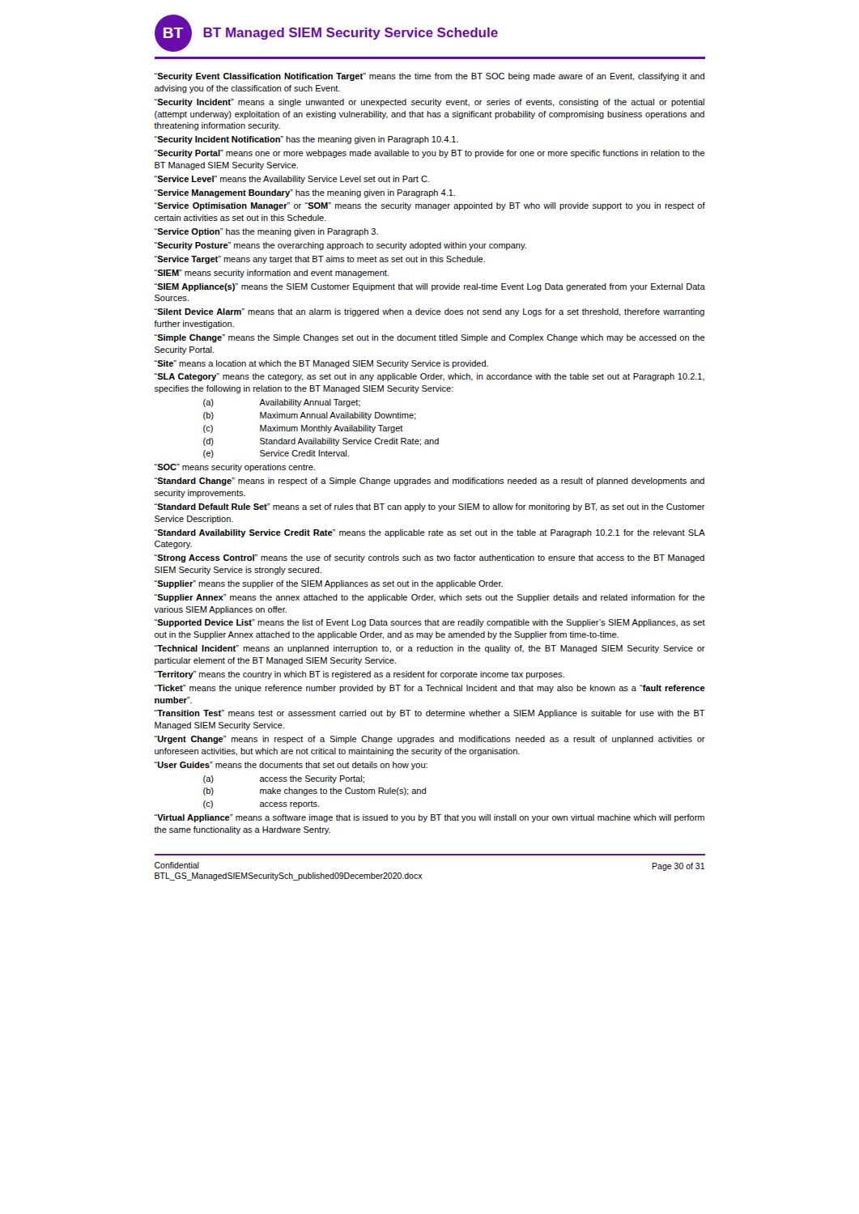BT
BT Managed SIEM Security Service Schedule
“Security Event Classification Notification Target” means the time from the BT SOC being made aware of an Event, classifying it and advising you of the classification of such Event.
“Security Incident” means a single unwanted or unexpected security event, or series of events, consisting of the actual or potential (attempt underway) exploitation of an existing vulnerability, and that has a significant probability of compromising business operations and threatening information security.
“Security Incident Notification” has the meaning given in Paragraph 10.4.1.
“Security Portal” means one or more webpages made available to you by BT to provide for one or more specific functions in relation to the BT Managed SIEM Security Service.
“Service Level” means the Availability Service Level set out in Part C.
“Service Management Boundary” has the meaning given in Paragraph 4.1.
“Service Optimisation Manager” or “SOM” means the security manager appointed by BT who will provide support to you in respect of certain activities as set out in this Schedule.
“Service Option” has the meaning given in Paragraph 3.
“Security Posture” means the overarching approach to security adopted within your company.
“Service Target” means any target that BT aims to meet as set out in this Schedule.
“SIEM” means security information and event management.
“SIEM Appliance(s)” means the SIEM Customer Equipment that will provide real-time Event Log Data generated from your External Data Sources.
“Silent Device Alarm” means that an alarm is triggered when a device does not send any Logs for a set threshold, therefore warranting further investigation.
“Simple Change” means the Simple Changes set out in the document titled Simple and Complex Change which may be accessed on the Security Portal.
“Site” means a location at which the BT Managed SIEM Security Service is provided.
“SLA Category” means the category, as set out in any applicable Order, which, in accordance with the table set out at Paragraph 10.2.1, specifies the following in relation to the BT Managed SIEM Security Service:
(a) Availability Annual Target;
(b) Maximum Annual Availability Downtime;
(c) Maximum Monthly Availability Target
(d) Standard Availability Service Credit Rate; and
(e) Service Credit Interval.
“SOC” means security operations centre.
“Standard Change” means in respect of a Simple Change upgrades and modifications needed as a result of planned developments and security improvements.
“Standard Default Rule Set” means a set of rules that BT can apply to your SIEM to allow for monitoring by BT, as set out in the Customer Service Description.
“Standard Availability Service Credit Rate” means the applicable rate as set out in the table at Paragraph 10.2.1 for the relevant SLA Category.
“Strong Access Control” means the use of security controls such as two factor authentication to ensure that access to the BT Managed SIEM Security Service is strongly secured.
“Supplier” means the supplier of the SIEM Appliances as set out in the applicable Order.
“Supplier Annex” means the annex attached to the applicable Order, which sets out the Supplier details and related information for the various SIEM Appliances on offer.
“Supported Device List” means the list of Event Log Data sources that are readily compatible with the Supplier’s SIEM Appliances, as set out in the Supplier Annex attached to the applicable Order, and as may be amended by the Supplier from time-to-time.
“Technical Incident” means an unplanned interruption to, or a reduction in the quality of, the BT Managed SIEM Security Service or particular element of the BT Managed SIEM Security Service.
“Territory” means the country in which BT is registered as a resident for corporate income tax purposes.
“Ticket” means the unique reference number provided by BT for a Technical Incident and that may also be known as a “fault reference number”.
“Transition Test” means test or assessment carried out by BT to determine whether a SIEM Appliance is suitable for use with the BT Managed SIEM Security Service.
“Urgent Change” means in respect of a Simple Change upgrades and modifications needed as a result of unplanned activities or unforeseen activities, but which are not critical to maintaining the security of the organisation.
“User Guides” means the documents that set out details on how you:
(a) access the Security Portal;
(b) make changes to the Custom Rule(s); and
(c) access reports.
“Virtual Appliance” means a software image that is issued to you by BT that you will install on your own virtual machine which will perform the same functionality as a Hardware Sentry.
Confidential
BTL_GS_ManagedSIEMSecuritySch_published09December2020.docx
Page 30 of 31